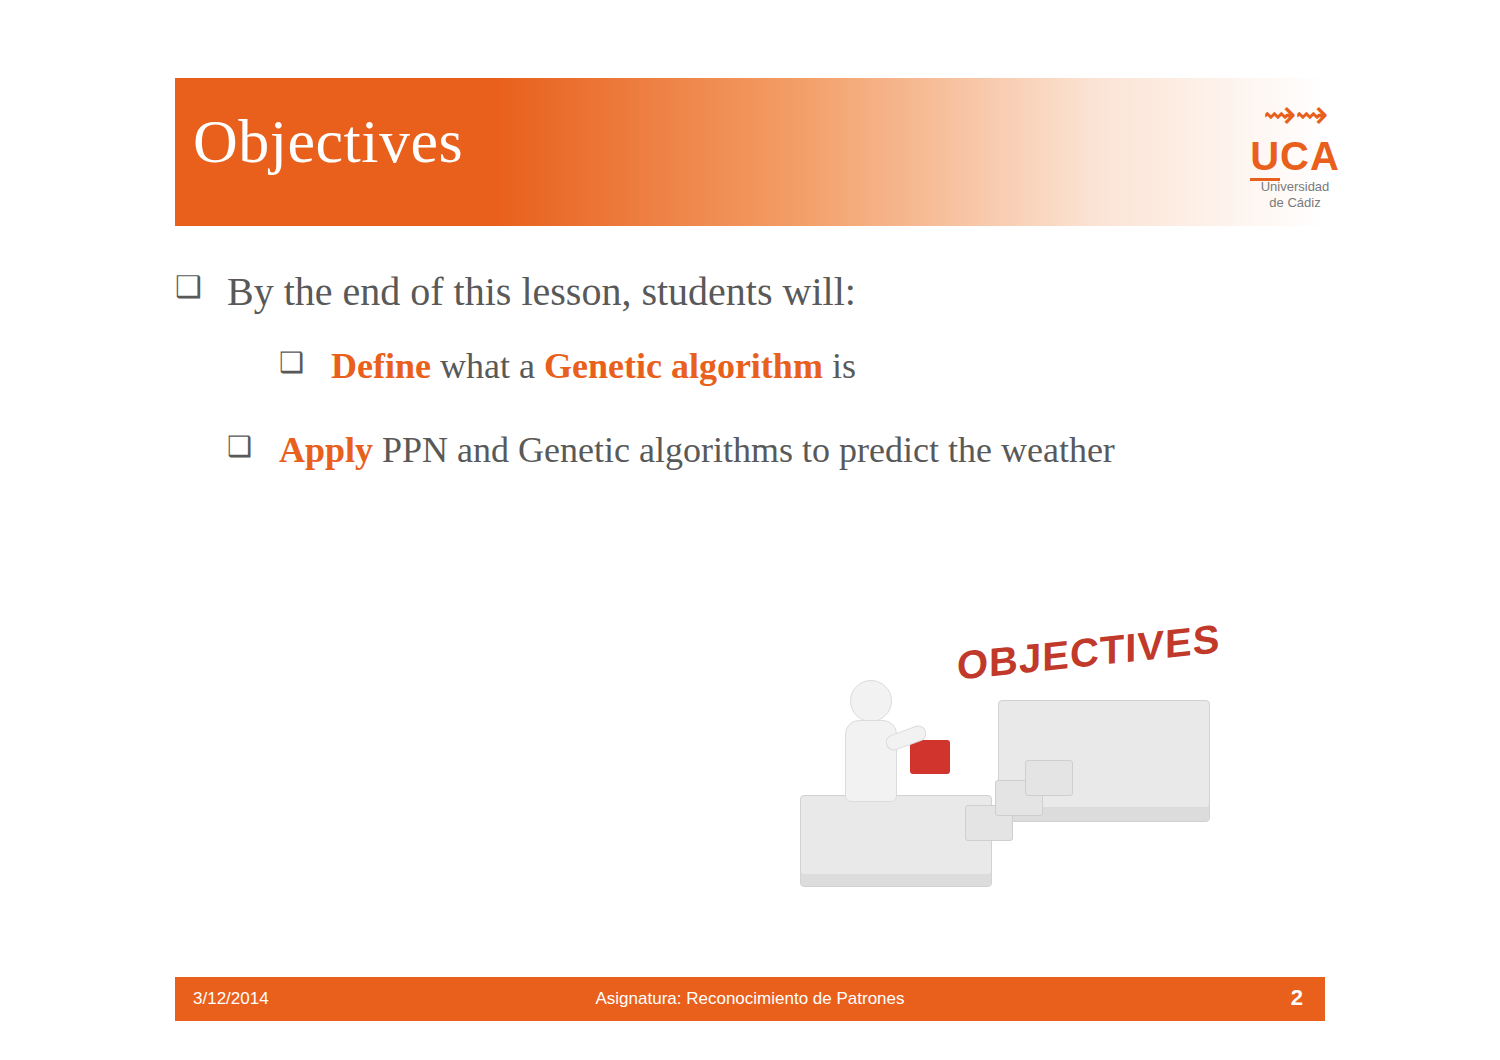Objectives
⇝⇝
UCA
Universidad
de Cádiz
By the end of this lesson, students will:
Define what a Genetic algorithm is
Apply PPN and Genetic algorithms to predict the weather
OBJECTIVES
3/12/2014 Asignatura: Reconocimiento de Patrones 2